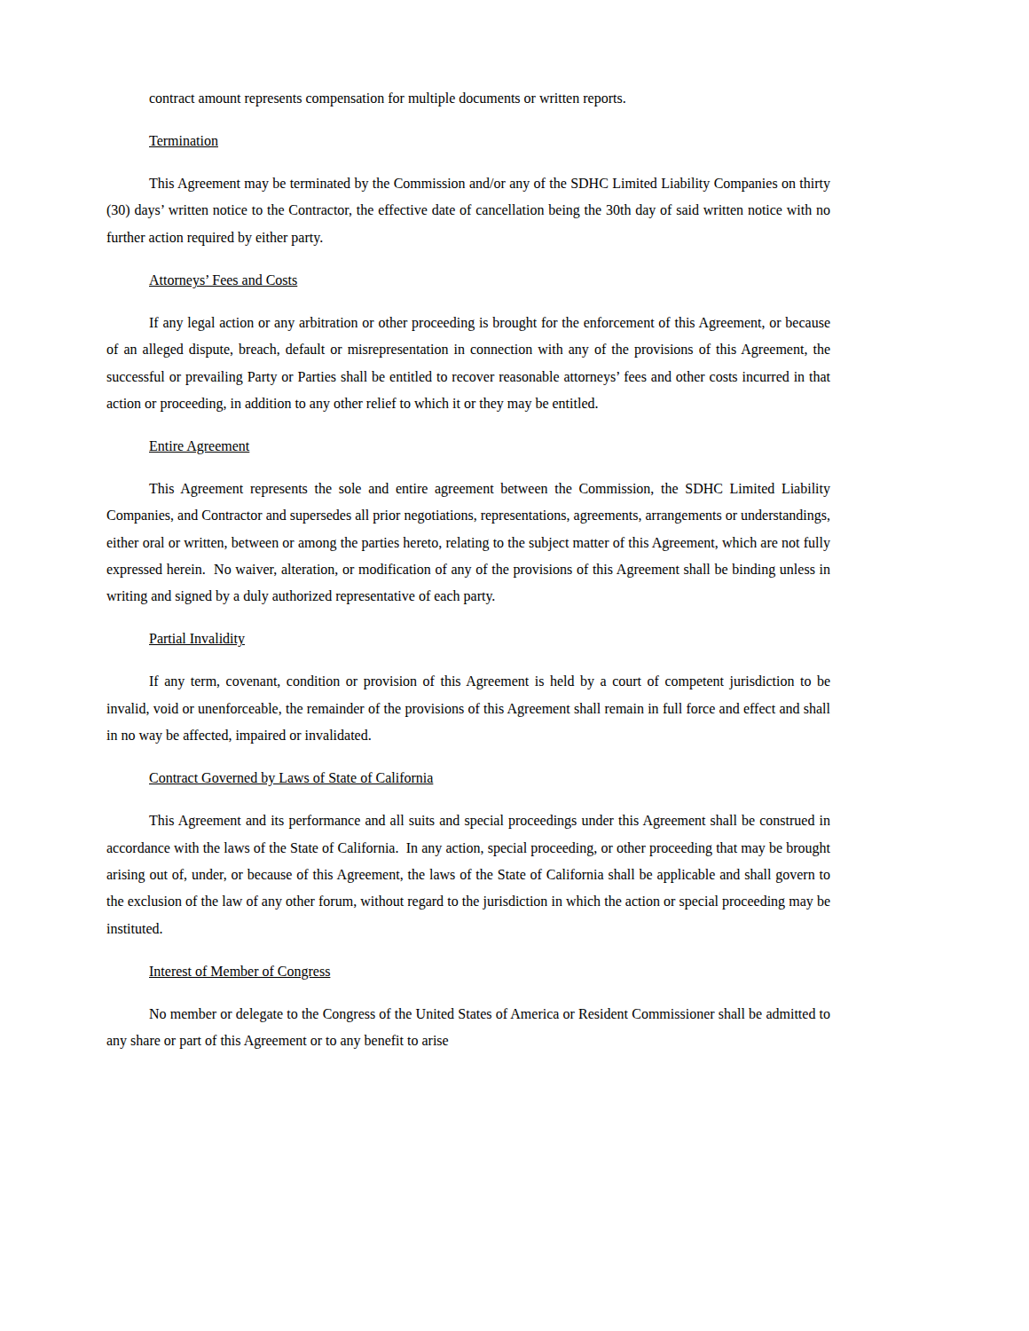contract amount represents compensation for multiple documents or written reports.
Termination
This Agreement may be terminated by the Commission and/or any of the SDHC Limited Liability Companies on thirty (30) days’ written notice to the Contractor, the effective date of cancellation being the 30th day of said written notice with no further action required by either party.
Attorneys’ Fees and Costs
If any legal action or any arbitration or other proceeding is brought for the enforcement of this Agreement, or because of an alleged dispute, breach, default or misrepresentation in connection with any of the provisions of this Agreement, the successful or prevailing Party or Parties shall be entitled to recover reasonable attorneys’ fees and other costs incurred in that action or proceeding, in addition to any other relief to which it or they may be entitled.
Entire Agreement
This Agreement represents the sole and entire agreement between the Commission, the SDHC Limited Liability Companies, and Contractor and supersedes all prior negotiations, representations, agreements, arrangements or understandings, either oral or written, between or among the parties hereto, relating to the subject matter of this Agreement, which are not fully expressed herein. No waiver, alteration, or modification of any of the provisions of this Agreement shall be binding unless in writing and signed by a duly authorized representative of each party.
Partial Invalidity
If any term, covenant, condition or provision of this Agreement is held by a court of competent jurisdiction to be invalid, void or unenforceable, the remainder of the provisions of this Agreement shall remain in full force and effect and shall in no way be affected, impaired or invalidated.
Contract Governed by Laws of State of California
This Agreement and its performance and all suits and special proceedings under this Agreement shall be construed in accordance with the laws of the State of California. In any action, special proceeding, or other proceeding that may be brought arising out of, under, or because of this Agreement, the laws of the State of California shall be applicable and shall govern to the exclusion of the law of any other forum, without regard to the jurisdiction in which the action or special proceeding may be instituted.
Interest of Member of Congress
No member or delegate to the Congress of the United States of America or Resident Commissioner shall be admitted to any share or part of this Agreement or to any benefit to arise